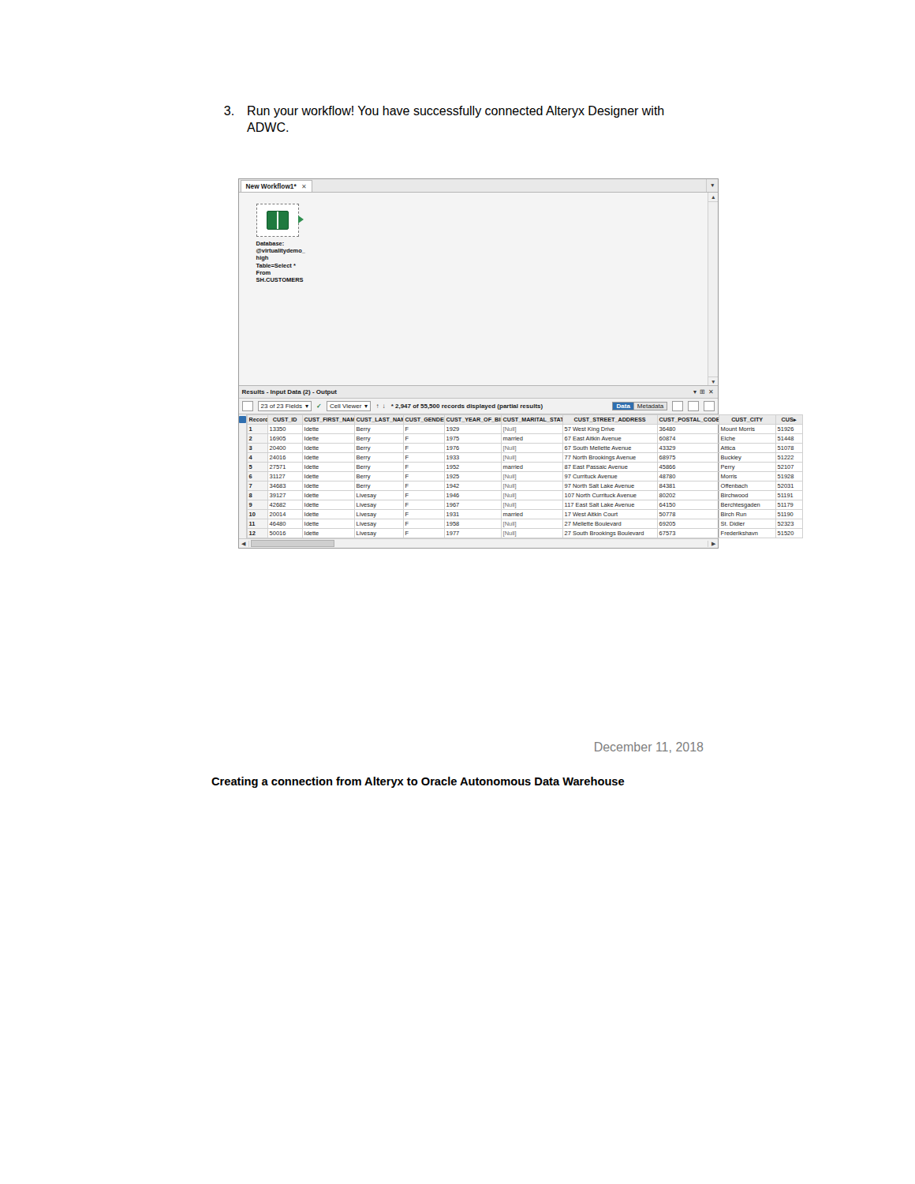Run your workflow! You have successfully connected Alteryx Designer with ADWC.
New Workflow1*✕
▼
Database:
@virtualitydemo_
high
Table=Select *
From
SH.CUSTOMERS
▲
▼
Results - Input Data (2) - Output ▾ ⊞ ✕
23 of 23 Fields ▾ ✓ Cell Viewer ▾ ↑ ↓ * 2,947 of 55,500 records displayed (partial results) Data Metadata
| Record # | CUST_ID | CUST_FIRST_NAME | CUST_LAST_NAME | CUST_GENDER | CUST_YEAR_OF_BIRTH | CUST_MARITAL_STATUS | CUST_STREET_ADDRESS | CUST_POSTAL_CODE | CUST_CITY | CUS▸ |
| --- | --- | --- | --- | --- | --- | --- | --- | --- | --- | --- |
| 1 | 13350 | Idette | Berry | F | 1929 | [Null] | 57 West King Drive | 36480 | Mount Morris | 51926 |
| 2 | 16905 | Idette | Berry | F | 1975 | married | 67 East Aitkin Avenue | 60874 | Elche | 51448 |
| 3 | 20400 | Idette | Berry | F | 1976 | [Null] | 67 South Mellette Avenue | 43329 | Attica | 51078 |
| 4 | 24016 | Idette | Berry | F | 1933 | [Null] | 77 North Brookings Avenue | 68975 | Buckley | 51222 |
| 5 | 27571 | Idette | Berry | F | 1952 | married | 87 East Passaic Avenue | 45866 | Perry | 52107 |
| 6 | 31127 | Idette | Berry | F | 1925 | [Null] | 97 Currituck Avenue | 48780 | Morris | 51928 |
| 7 | 34683 | Idette | Berry | F | 1942 | [Null] | 97 North Salt Lake Avenue | 84381 | Offenbach | 52031 |
| 8 | 39127 | Idette | Livesay | F | 1946 | [Null] | 107 North Currituck Avenue | 80202 | Birchwood | 51191 |
| 9 | 42682 | Idette | Livesay | F | 1967 | [Null] | 117 East Salt Lake Avenue | 64150 | Berchtesgaden | 51179 |
| 10 | 20014 | Idette | Livesay | F | 1931 | married | 17 West Aitkin Court | 50778 | Birch Run | 51190 |
| 11 | 46480 | Idette | Livesay | F | 1958 | [Null] | 27 Mellette Boulevard | 69205 | St. Didier | 52323 |
| 12 | 50016 | Idette | Livesay | F | 1977 | [Null] | 27 South Brookings Boulevard | 67573 | Frederikshavn | 51520 |
◀
▶
December 11, 2018
Creating a connection from Alteryx to Oracle Autonomous Data Warehouse